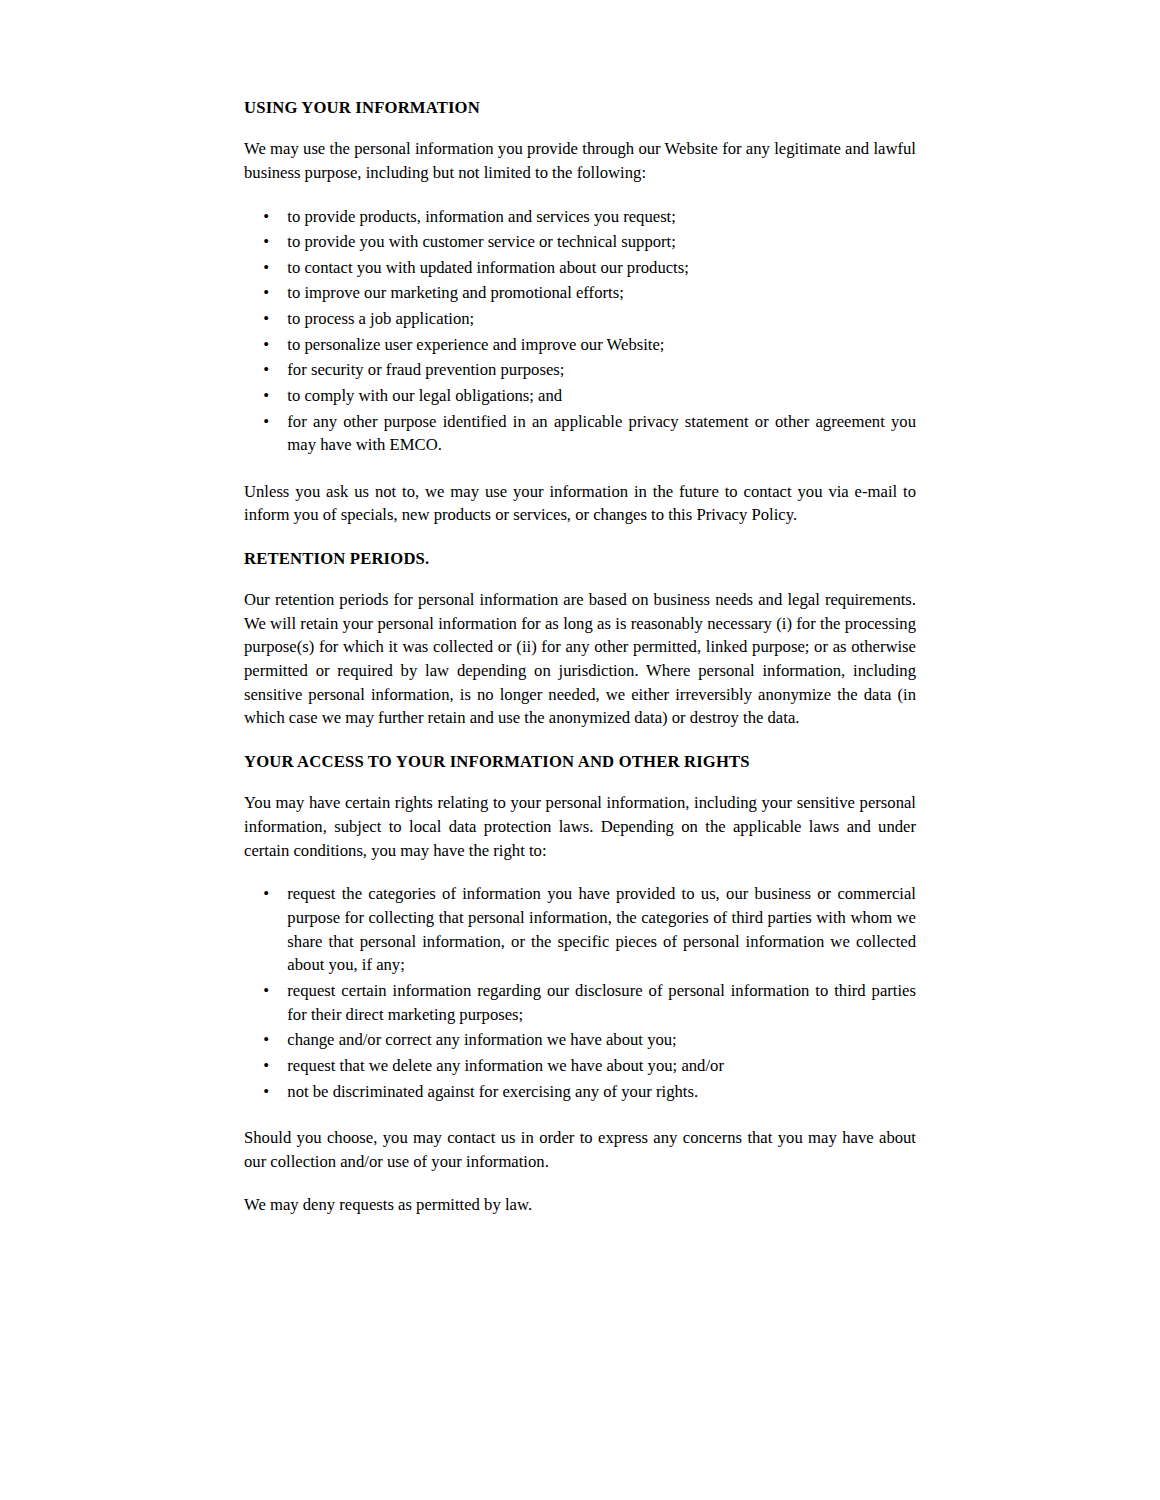Using Your Information
We may use the personal information you provide through our Website for any legitimate and lawful business purpose, including but not limited to the following:
to provide products, information and services you request;
to provide you with customer service or technical support;
to contact you with updated information about our products;
to improve our marketing and promotional efforts;
to process a job application;
to personalize user experience and improve our Website;
for security or fraud prevention purposes;
to comply with our legal obligations; and
for any other purpose identified in an applicable privacy statement or other agreement you may have with EMCO.
Unless you ask us not to, we may use your information in the future to contact you via e-mail to inform you of specials, new products or services, or changes to this Privacy Policy.
Retention Periods.
Our retention periods for personal information are based on business needs and legal requirements. We will retain your personal information for as long as is reasonably necessary (i) for the processing purpose(s) for which it was collected or (ii) for any other permitted, linked purpose; or as otherwise permitted or required by law depending on jurisdiction. Where personal information, including sensitive personal information, is no longer needed, we either irreversibly anonymize the data (in which case we may further retain and use the anonymized data) or destroy the data.
Your Access to Your Information and Other Rights
You may have certain rights relating to your personal information, including your sensitive personal information, subject to local data protection laws. Depending on the applicable laws and under certain conditions, you may have the right to:
request the categories of information you have provided to us, our business or commercial purpose for collecting that personal information, the categories of third parties with whom we share that personal information, or the specific pieces of personal information we collected about you, if any;
request certain information regarding our disclosure of personal information to third parties for their direct marketing purposes;
change and/or correct any information we have about you;
request that we delete any information we have about you; and/or
not be discriminated against for exercising any of your rights.
Should you choose, you may contact us in order to express any concerns that you may have about our collection and/or use of your information.
We may deny requests as permitted by law.